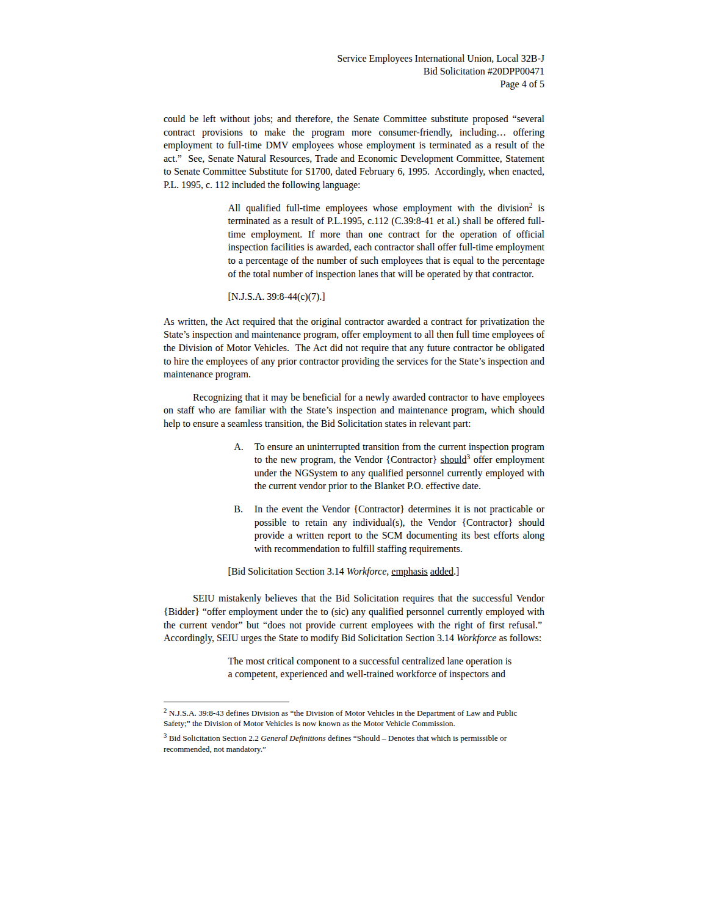Service Employees International Union, Local 32B-J
Bid Solicitation #20DPP00471
Page 4 of 5
could be left without jobs; and therefore, the Senate Committee substitute proposed “several contract provisions to make the program more consumer-friendly, including… offering employment to full-time DMV employees whose employment is terminated as a result of the act.” See, Senate Natural Resources, Trade and Economic Development Committee, Statement to Senate Committee Substitute for S1700, dated February 6, 1995. Accordingly, when enacted, P.L. 1995, c. 112 included the following language:
All qualified full-time employees whose employment with the division2 is terminated as a result of P.L.1995, c.112 (C.39:8-41 et al.) shall be offered full-time employment. If more than one contract for the operation of official inspection facilities is awarded, each contractor shall offer full-time employment to a percentage of the number of such employees that is equal to the percentage of the total number of inspection lanes that will be operated by that contractor.
[N.J.S.A. 39:8-44(c)(7).]
As written, the Act required that the original contractor awarded a contract for privatization the State’s inspection and maintenance program, offer employment to all then full time employees of the Division of Motor Vehicles. The Act did not require that any future contractor be obligated to hire the employees of any prior contractor providing the services for the State’s inspection and maintenance program.
Recognizing that it may be beneficial for a newly awarded contractor to have employees on staff who are familiar with the State’s inspection and maintenance program, which should help to ensure a seamless transition, the Bid Solicitation states in relevant part:
A. To ensure an uninterrupted transition from the current inspection program to the new program, the Vendor {Contractor} should3 offer employment under the NGSystem to any qualified personnel currently employed with the current vendor prior to the Blanket P.O. effective date.
B. In the event the Vendor {Contractor} determines it is not practicable or possible to retain any individual(s), the Vendor {Contractor} should provide a written report to the SCM documenting its best efforts along with recommendation to fulfill staffing requirements.
[Bid Solicitation Section 3.14 Workforce, emphasis added.]
SEIU mistakenly believes that the Bid Solicitation requires that the successful Vendor {Bidder} “offer employment under the to (sic) any qualified personnel currently employed with the current vendor” but “does not provide current employees with the right of first refusal.” Accordingly, SEIU urges the State to modify Bid Solicitation Section 3.14 Workforce as follows:
The most critical component to a successful centralized lane operation is
a competent, experienced and well-trained workforce of inspectors and
2 N.J.S.A. 39:8-43 defines Division as “the Division of Motor Vehicles in the Department of Law and Public Safety;” the Division of Motor Vehicles is now known as the Motor Vehicle Commission.
3 Bid Solicitation Section 2.2 General Definitions defines “Should – Denotes that which is permissible or recommended, not mandatory.”